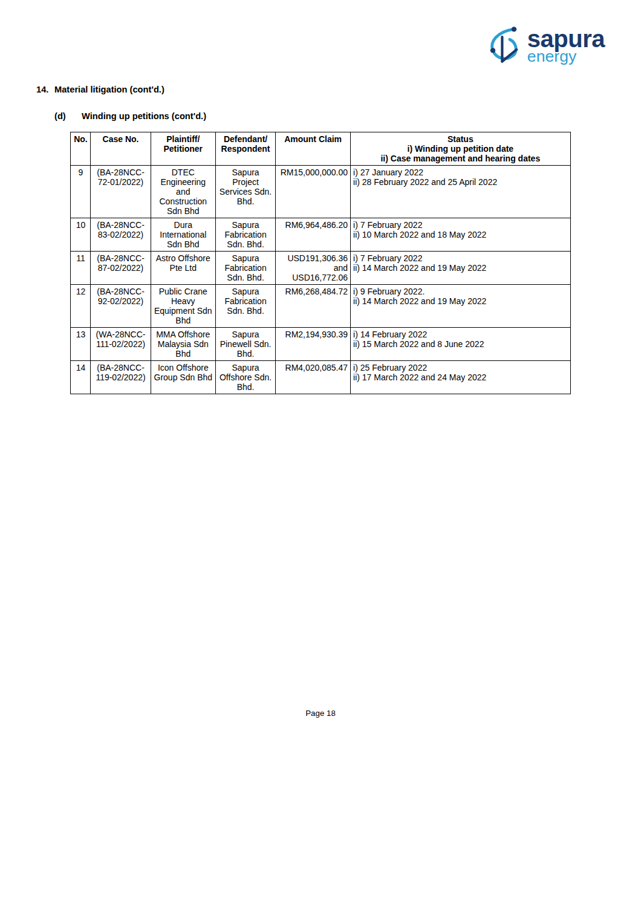sapura
energy
14. Material litigation (cont'd.)
(d) Winding up petitions (cont'd.)
| No. | Case No. | Plaintiff/ Petitioner | Defendant/ Respondent | Amount Claim | Status i) Winding up petition date ii) Case management and hearing dates |
| --- | --- | --- | --- | --- | --- |
| 9 | (BA-28NCC-72-01/2022) | DTEC Engineering and Construction Sdn Bhd | Sapura Project Services Sdn. Bhd. | RM15,000,000.00 | i) 27 January 2022 ii) 28 February 2022 and 25 April 2022 |
| 10 | (BA-28NCC-83-02/2022) | Dura International Sdn Bhd | Sapura Fabrication Sdn. Bhd. | RM6,964,486.20 | i) 7 February 2022 ii) 10 March 2022 and 18 May 2022 |
| 11 | (BA-28NCC-87-02/2022) | Astro Offshore Pte Ltd | Sapura Fabrication Sdn. Bhd. | USD191,306.36 and USD16,772.06 | i) 7 February 2022 ii) 14 March 2022 and 19 May 2022 |
| 12 | (BA-28NCC-92-02/2022) | Public Crane Heavy Equipment Sdn Bhd | Sapura Fabrication Sdn. Bhd. | RM6,268,484.72 | i) 9 February 2022. ii) 14 March 2022 and 19 May 2022 |
| 13 | (WA-28NCC-111-02/2022) | MMA Offshore Malaysia Sdn Bhd | Sapura Pinewell Sdn. Bhd. | RM2,194,930.39 | i) 14 February 2022 ii) 15 March 2022 and 8 June 2022 |
| 14 | (BA-28NCC-119-02/2022) | Icon Offshore Group Sdn Bhd | Sapura Offshore Sdn. Bhd. | RM4,020,085.47 | i) 25 February 2022 ii) 17 March 2022 and 24 May 2022 |
Page 18